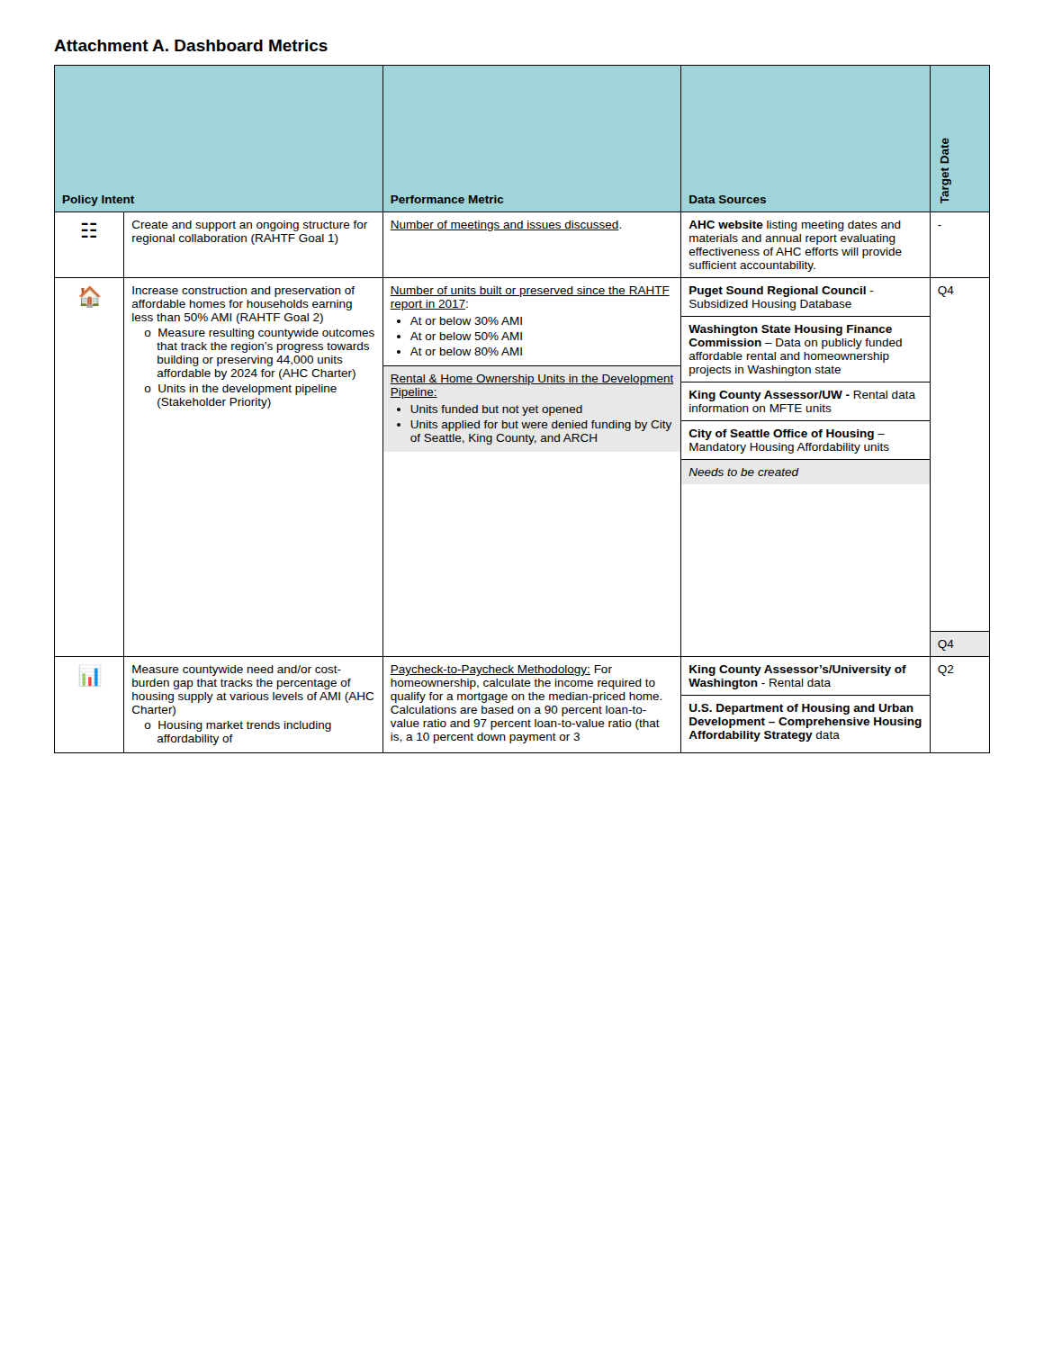Attachment A. Dashboard Metrics
| Policy Intent | Performance Metric | Data Sources | Target Date |
| --- | --- | --- | --- |
| ☷ | Create and support an ongoing structure for regional collaboration (RAHTF Goal 1) | Number of meetings and issues discussed . | AHC website listing meeting dates and materials and annual report evaluating effectiveness of AHC efforts will provide sufficient accountability. | - |
| 🏠 | Increase construction and preservation of affordable homes for households earning less than 50% AMI (RAHTF Goal 2) o Measure resulting countywide outcomes that track the region’s progress towards building or preserving 44,000 units affordable by 2024 for (AHC Charter) o Units in the development pipeline (Stakeholder Priority) | / Number of units built or preserved since the RAHTF report in 2017 : At or below 30% AMI At or below 50% AMI At or below 80% AMI / / Rental & Home Ownership Units in the Development Pipeline: Units funded but not yet opened Units applied for but were denied funding by City of Seattle, King County, and ARCH / | / Puget Sound Regional Council - Subsidized Housing Database / / Washington State Housing Finance Commission – Data on publicly funded affordable rental and homeownership projects in Washington state / / King County Assessor/UW - Rental data information on MFTE units / / City of Seattle Office of Housing – Mandatory Housing Affordability units / / Needs to be created / | / Q4 / / Q4 / |
| 📊 | Measure countywide need and/or cost-burden gap that tracks the percentage of housing supply at various levels of AMI (AHC Charter) o Housing market trends including affordability of | Paycheck-to-Paycheck Methodology: For homeownership, calculate the income required to qualify for a mortgage on the median-priced home. Calculations are based on a 90 percent loan-to-value ratio and 97 percent loan-to-value ratio (that is, a 10 percent down payment or 3 | / King County Assessor’s/University of Washington - Rental data / / U.S. Department of Housing and Urban Development – Comprehensive Housing Affordability Strategy data / | Q2 |